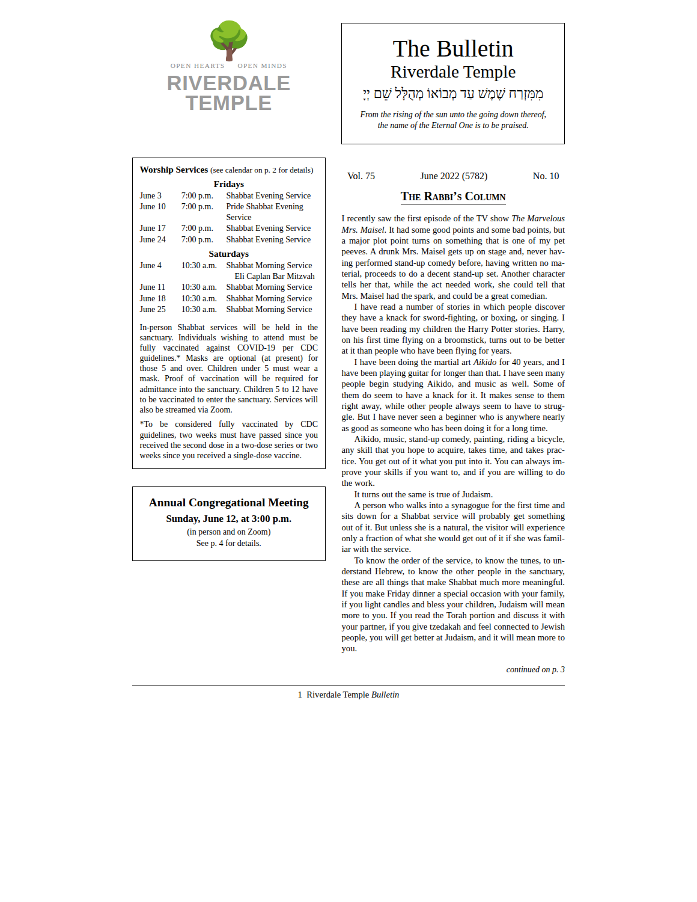🌳
OPEN HEARTS OPEN MINDS
RIVERDALE
TEMPLE
The Bulletin
Riverdale Temple
מִמִּזְרַח שֶׁמֶשׁ עַד מְבוֹאוֹ מְהֻלָּל שֵׁם יְיָ
From the rising of the sun unto the going down thereof,
the name of the Eternal One is to be praised.
Worship Services (see calendar on p. 2 for details)
Fridays
| June 3 | 7:00 p.m. | Shabbat Evening Service |
| June 10 | 7:00 p.m. | Pride Shabbat Evening Service |
| June 17 | 7:00 p.m. | Shabbat Evening Service |
| June 24 | 7:00 p.m. | Shabbat Evening Service |
Saturdays
| June 4 | 10:30 a.m. | Shabbat Morning Service Eli Caplan Bar Mitzvah |
| June 11 | 10:30 a.m. | Shabbat Morning Service |
| June 18 | 10:30 a.m. | Shabbat Morning Service |
| June 25 | 10:30 a.m. | Shabbat Morning Service |
In-person Shabbat services will be held in the sanctuary. Individuals wishing to attend must be fully vaccinated against COVID-19 per CDC guidelines.* Masks are optional (at present) for those 5 and over. Children under 5 must wear a mask. Proof of vaccination will be required for admittance into the sanctuary. Children 5 to 12 have to be vaccinated to enter the sanctuary. Services will also be streamed via Zoom.
*To be considered fully vaccinated by CDC guidelines, two weeks must have passed since you received the second dose in a two-dose series or two weeks since you received a single-dose vaccine.
Annual Congregational Meeting
Sunday, June 12, at 3:00 p.m.
(in person and on Zoom)
See p. 4 for details.
Vol. 75 June 2022 (5782) No. 10
The Rabbi’s Column
I recently saw the first episode of the TV show The Marvelous Mrs. Maisel. It had some good points and some bad points, but a major plot point turns on something that is one of my pet peeves. A drunk Mrs. Maisel gets up on stage and, never having performed stand-up comedy before, having written no material, proceeds to do a decent stand-up set. Another character tells her that, while the act needed work, she could tell that Mrs. Maisel had the spark, and could be a great comedian.
I have read a number of stories in which people discover they have a knack for sword-fighting, or boxing, or singing. I have been reading my children the Harry Potter stories. Harry, on his first time flying on a broomstick, turns out to be better at it than people who have been flying for years.
I have been doing the martial art Aikido for 40 years, and I have been playing guitar for longer than that. I have seen many people begin studying Aikido, and music as well. Some of them do seem to have a knack for it. It makes sense to them right away, while other people always seem to have to struggle. But I have never seen a beginner who is anywhere nearly as good as someone who has been doing it for a long time.
Aikido, music, stand-up comedy, painting, riding a bicycle, any skill that you hope to acquire, takes time, and takes practice. You get out of it what you put into it. You can always improve your skills if you want to, and if you are willing to do the work.
It turns out the same is true of Judaism.
A person who walks into a synagogue for the first time and sits down for a Shabbat service will probably get something out of it. But unless she is a natural, the visitor will experience only a fraction of what she would get out of it if she was familiar with the service.
To know the order of the service, to know the tunes, to understand Hebrew, to know the other people in the sanctuary, these are all things that make Shabbat much more meaningful. If you make Friday dinner a special occasion with your family, if you light candles and bless your children, Judaism will mean more to you. If you read the Torah portion and discuss it with your partner, if you give tzedakah and feel connected to Jewish people, you will get better at Judaism, and it will mean more to you.
continued on p. 3
1 Riverdale Temple Bulletin